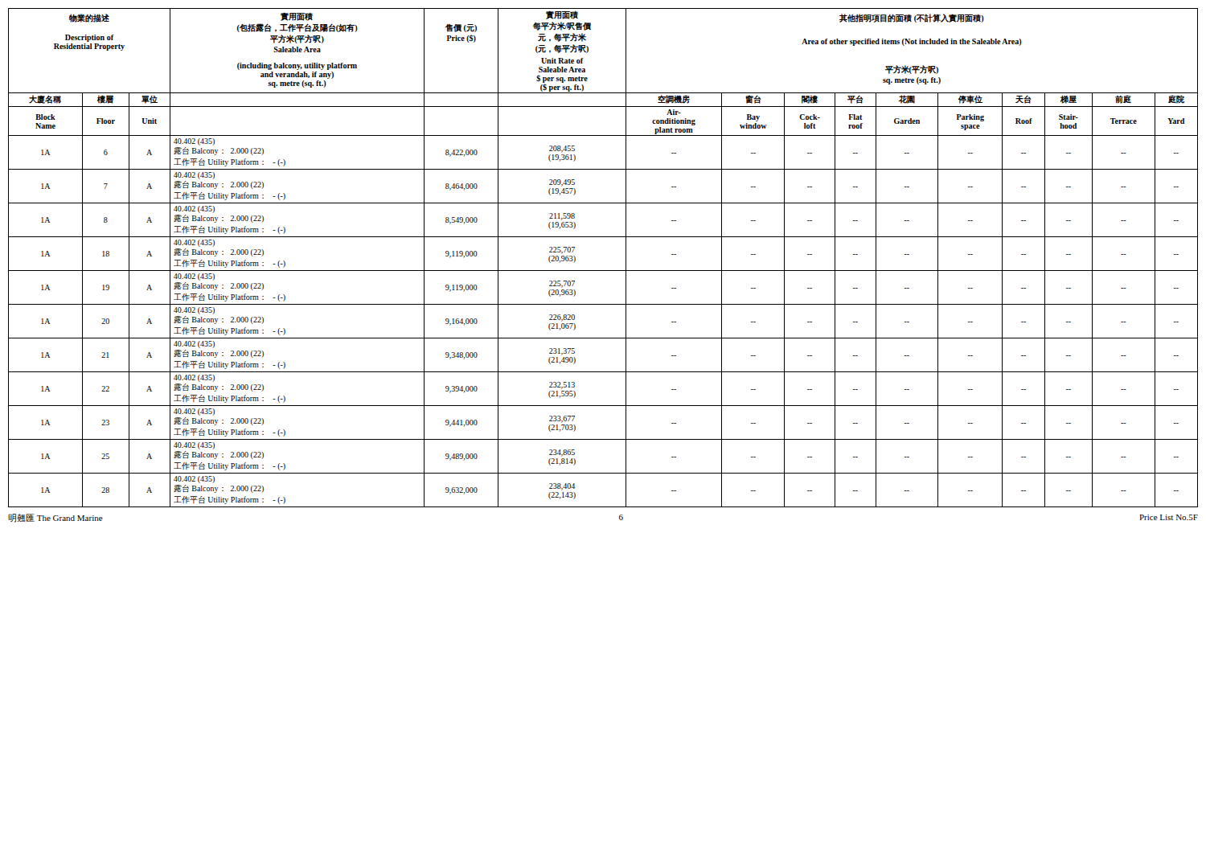| 物業的描述 | 實用面積 (包括露台，工作平台及陽台(如有) 平方米(平方呎) Saleable Area | 售價 (元) Price ($) | 實用面積 每平方米/呎售價 元，每平方米 (元，每平方呎) | 其他指明項目的面積 (不計算入實用面積) |
| --- | --- | --- | --- | --- |
| Description of Residential Property | Area of other specified items (Not included in the Saleable Area) |
| | (including balcony, utility platform and verandah, if any) sq. metre (sq. ft.) | | Unit Rate of Saleable Area $ per sq. metre ($ per sq. ft.) | 平方米(平方呎) sq. metre (sq. ft.) |
| 大廈名稱 | 樓層 | 單位 | | | | 空調機房 | 窗台 | 閣樓 | 平台 | 花園 | 停車位 | 天台 | 梯屋 | 前庭 | 庭院 |
| Block Name | Floor | Unit | | | | Air- conditioning plant room | Bay window | Cock- loft | Flat roof | Garden | Parking space | Roof | Stair- hood | Terrace | Yard |
| 1A | 6 | A | 40.402 (435) 露台 Balcony： 2.000 (22) 工作平台 Utility Platform： - (-) | 8,422,000 | 208,455 (19,361) | -- | -- | -- | -- | -- | -- | -- | -- | -- | -- |
| 1A | 7 | A | 40.402 (435) 露台 Balcony： 2.000 (22) 工作平台 Utility Platform： - (-) | 8,464,000 | 209,495 (19,457) | -- | -- | -- | -- | -- | -- | -- | -- | -- | -- |
| 1A | 8 | A | 40.402 (435) 露台 Balcony： 2.000 (22) 工作平台 Utility Platform： - (-) | 8,549,000 | 211,598 (19,653) | -- | -- | -- | -- | -- | -- | -- | -- | -- | -- |
| 1A | 18 | A | 40.402 (435) 露台 Balcony： 2.000 (22) 工作平台 Utility Platform： - (-) | 9,119,000 | 225,707 (20,963) | -- | -- | -- | -- | -- | -- | -- | -- | -- | -- |
| 1A | 19 | A | 40.402 (435) 露台 Balcony： 2.000 (22) 工作平台 Utility Platform： - (-) | 9,119,000 | 225,707 (20,963) | -- | -- | -- | -- | -- | -- | -- | -- | -- | -- |
| 1A | 20 | A | 40.402 (435) 露台 Balcony： 2.000 (22) 工作平台 Utility Platform： - (-) | 9,164,000 | 226,820 (21,067) | -- | -- | -- | -- | -- | -- | -- | -- | -- | -- |
| 1A | 21 | A | 40.402 (435) 露台 Balcony： 2.000 (22) 工作平台 Utility Platform： - (-) | 9,348,000 | 231,375 (21,490) | -- | -- | -- | -- | -- | -- | -- | -- | -- | -- |
| 1A | 22 | A | 40.402 (435) 露台 Balcony： 2.000 (22) 工作平台 Utility Platform： - (-) | 9,394,000 | 232,513 (21,595) | -- | -- | -- | -- | -- | -- | -- | -- | -- | -- |
| 1A | 23 | A | 40.402 (435) 露台 Balcony： 2.000 (22) 工作平台 Utility Platform： - (-) | 9,441,000 | 233,677 (21,703) | -- | -- | -- | -- | -- | -- | -- | -- | -- | -- |
| 1A | 25 | A | 40.402 (435) 露台 Balcony： 2.000 (22) 工作平台 Utility Platform： - (-) | 9,489,000 | 234,865 (21,814) | -- | -- | -- | -- | -- | -- | -- | -- | -- | -- |
| 1A | 28 | A | 40.402 (435) 露台 Balcony： 2.000 (22) 工作平台 Utility Platform： - (-) | 9,632,000 | 238,404 (22,143) | -- | -- | -- | -- | -- | -- | -- | -- | -- | -- |
明翹匯 The Grand Marine
6
Price List No.5F